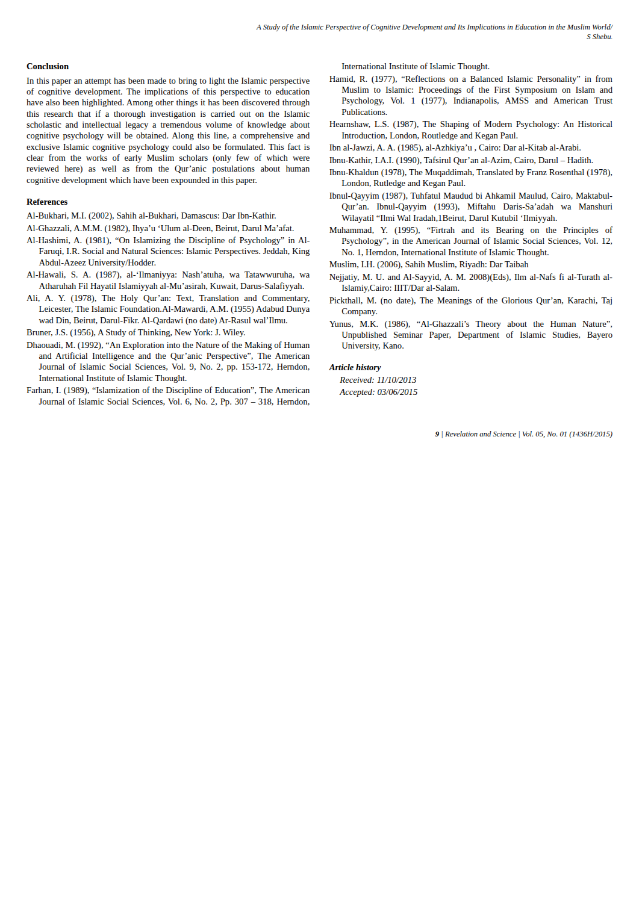A Study of the Islamic Perspective of Cognitive Development and Its Implications in Education in the Muslim World/
S Shebu.
Conclusion
In this paper an attempt has been made to bring to light the Islamic perspective of cognitive development. The implications of this perspective to education have also been highlighted. Among other things it has been discovered through this research that if a thorough investigation is carried out on the Islamic scholastic and intellectual legacy a tremendous volume of knowledge about cognitive psychology will be obtained. Along this line, a comprehensive and exclusive Islamic cognitive psychology could also be formulated. This fact is clear from the works of early Muslim scholars (only few of which were reviewed here) as well as from the Qur’anic postulations about human cognitive development which have been expounded in this paper.
References
Al-Bukhari, M.I. (2002), Sahih al-Bukhari, Damascus: Dar Ibn-Kathir.
Al-Ghazzali, A.M.M. (1982), Ihya’u ‘Ulum al-Deen, Beirut, Darul Ma’afat.
Al-Hashimi, A. (1981), “On Islamizing the Discipline of Psychology” in Al-Faruqi, I.R. Social and Natural Sciences: Islamic Perspectives. Jeddah, King Abdul-Azeez University/Hodder.
Al-Hawali, S. A. (1987), al-‘Ilmaniyya: Nash’atuha, wa Tatawwuruha, wa Atharuhah Fil Hayatil Islamiyyah al-Mu’asirah, Kuwait, Darus-Salafiyyah.
Ali, A. Y. (1978), The Holy Qur’an: Text, Translation and Commentary, Leicester, The Islamic Foundation.Al-Mawardi, A.M. (1955) Adabud Dunya wad Din, Beirut, Darul-Fikr. Al-Qardawi (no date) Ar-Rasul wal’Ilmu.
Bruner, J.S. (1956), A Study of Thinking, New York: J. Wiley.
Dhaouadi, M. (1992), “An Exploration into the Nature of the Making of Human and Artificial Intelligence and the Qur’anic Perspective”, The American Journal of Islamic Social Sciences, Vol. 9, No. 2, pp. 153-172, Herndon, International Institute of Islamic Thought.
Farhan, I. (1989), “Islamization of the Discipline of Education”, The American Journal of Islamic Social Sciences, Vol. 6, No. 2, Pp. 307 – 318, Herndon, International Institute of Islamic Thought.
Hamid, R. (1977), “Reflections on a Balanced Islamic Personality” in from Muslim to Islamic: Proceedings of the First Symposium on Islam and Psychology, Vol. 1 (1977), Indianapolis, AMSS and American Trust Publications.
Hearnshaw, L.S. (1987), The Shaping of Modern Psychology: An Historical Introduction, London, Routledge and Kegan Paul.
Ibn al-Jawzi, A. A. (1985), al-Azhkiya’u , Cairo: Dar al-Kitab al-Arabi.
Ibnu-Kathir, I.A.I. (1990), Tafsirul Qur’an al-Azim, Cairo, Darul – Hadith.
Ibnu-Khaldun (1978), The Muqaddimah, Translated by Franz Rosenthal (1978), London, Rutledge and Kegan Paul.
Ibnul-Qayyim (1987), Tuhfatul Maudud bi Ahkamil Maulud, Cairo, Maktabul-Qur’an. Ibnul-Qayyim (1993), Miftahu Daris-Sa’adah wa Manshuri Wilayatil “Ilmi Wal Iradah,1Beirut, Darul Kutubil ‘Ilmiyyah.
Muhammad, Y. (1995), “Firtrah and its Bearing on the Principles of Psychology”, in the American Journal of Islamic Social Sciences, Vol. 12, No. 1, Herndon, International Institute of Islamic Thought.
Muslim, I.H. (2006), Sahih Muslim, Riyadh: Dar Taibah
Nejjatiy, M. U. and Al-Sayyid, A. M. 2008)(Eds), Ilm al-Nafs fi al-Turath al-Islamiy,Cairo: IIIT/Dar al-Salam.
Pickthall, M. (no date), The Meanings of the Glorious Qur’an, Karachi, Taj Company.
Yunus, M.K. (1986), “Al-Ghazzali’s Theory about the Human Nature”, Unpublished Seminar Paper, Department of Islamic Studies, Bayero University, Kano.
Article history
Received: 11/10/2013
Accepted: 03/06/2015
9 | Revelation and Science | Vol. 05, No. 01 (1436H/2015)